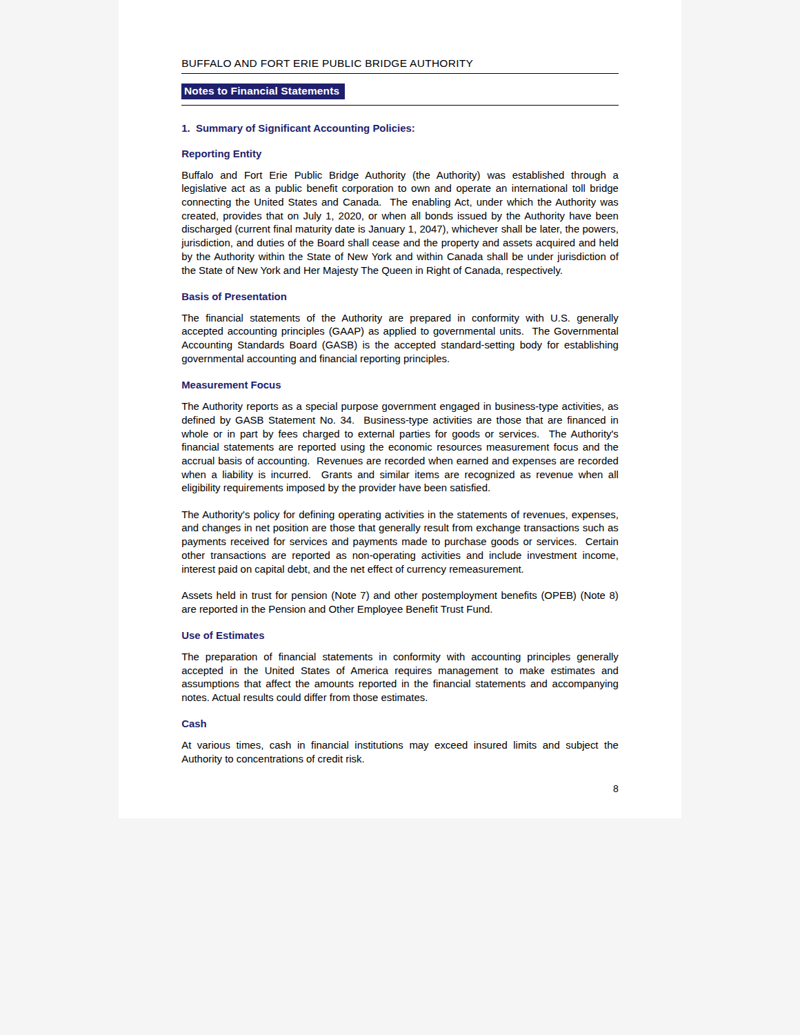BUFFALO AND FORT ERIE PUBLIC BRIDGE AUTHORITY
Notes to Financial Statements
1. Summary of Significant Accounting Policies:
Reporting Entity
Buffalo and Fort Erie Public Bridge Authority (the Authority) was established through a legislative act as a public benefit corporation to own and operate an international toll bridge connecting the United States and Canada. The enabling Act, under which the Authority was created, provides that on July 1, 2020, or when all bonds issued by the Authority have been discharged (current final maturity date is January 1, 2047), whichever shall be later, the powers, jurisdiction, and duties of the Board shall cease and the property and assets acquired and held by the Authority within the State of New York and within Canada shall be under jurisdiction of the State of New York and Her Majesty The Queen in Right of Canada, respectively.
Basis of Presentation
The financial statements of the Authority are prepared in conformity with U.S. generally accepted accounting principles (GAAP) as applied to governmental units. The Governmental Accounting Standards Board (GASB) is the accepted standard-setting body for establishing governmental accounting and financial reporting principles.
Measurement Focus
The Authority reports as a special purpose government engaged in business-type activities, as defined by GASB Statement No. 34. Business-type activities are those that are financed in whole or in part by fees charged to external parties for goods or services. The Authority's financial statements are reported using the economic resources measurement focus and the accrual basis of accounting. Revenues are recorded when earned and expenses are recorded when a liability is incurred. Grants and similar items are recognized as revenue when all eligibility requirements imposed by the provider have been satisfied.
The Authority's policy for defining operating activities in the statements of revenues, expenses, and changes in net position are those that generally result from exchange transactions such as payments received for services and payments made to purchase goods or services. Certain other transactions are reported as non-operating activities and include investment income, interest paid on capital debt, and the net effect of currency remeasurement.
Assets held in trust for pension (Note 7) and other postemployment benefits (OPEB) (Note 8) are reported in the Pension and Other Employee Benefit Trust Fund.
Use of Estimates
The preparation of financial statements in conformity with accounting principles generally accepted in the United States of America requires management to make estimates and assumptions that affect the amounts reported in the financial statements and accompanying notes. Actual results could differ from those estimates.
Cash
At various times, cash in financial institutions may exceed insured limits and subject the Authority to concentrations of credit risk.
8